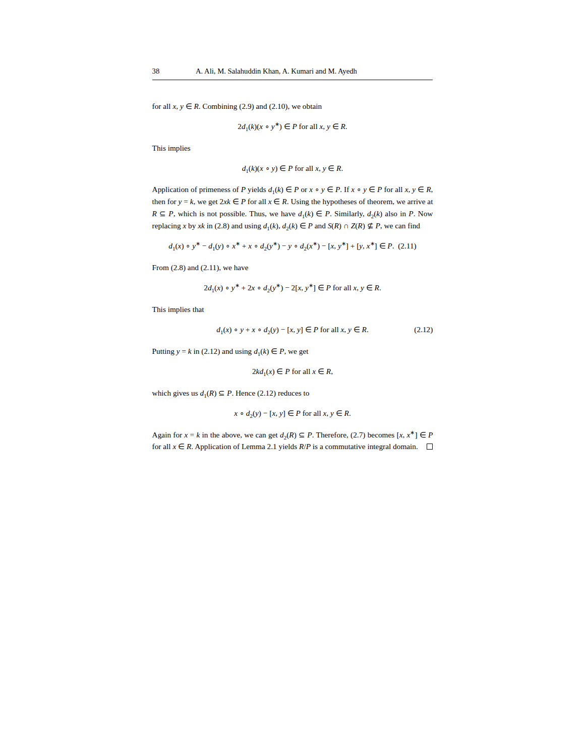38 A. Ali, M. Salahuddin Khan, A. Kumari and M. Ayedh
for all x, y ∈ R. Combining (2.9) and (2.10), we obtain
2d1(k)(x ∘ y∗) ∈ P for all x, y ∈ R.
This implies
d1(k)(x ∘ y) ∈ P for all x, y ∈ R.
Application of primeness of P yields d1(k) ∈ P or x ∘ y ∈ P. If x ∘ y ∈ P for all x, y ∈ R, then for y = k, we get 2xk ∈ P for all x ∈ R. Using the hypotheses of theorem, we arrive at R ⊆ P, which is not possible. Thus, we have d1(k) ∈ P. Similarly, d2(k) also in P. Now replacing x by xk in (2.8) and using d1(k), d2(k) ∈ P and S(R) ∩ Z(R) ⊈ P, we can find
d1(x) ∘ y∗ − d1(y) ∘ x∗ + x ∘ d2(y∗) − y ∘ d2(x∗) − [x, y∗] + [y, x∗] ∈ P. (2.11)
From (2.8) and (2.11), we have
2d1(x) ∘ y∗ + 2x ∘ d2(y∗) − 2[x, y∗] ∈ P for all x, y ∈ R.
This implies that
d1(x) ∘ y + x ∘ d2(y) − [x, y] ∈ P for all x, y ∈ R. (2.12)
Putting y = k in (2.12) and using d1(k) ∈ P, we get
2kd1(x) ∈ P for all x ∈ R,
which gives us d1(R) ⊆ P. Hence (2.12) reduces to
x ∘ d2(y) − [x, y] ∈ P for all x, y ∈ R.
Again for x = k in the above, we can get d2(R) ⊆ P. Therefore, (2.7) becomes [x, x∗] ∈ P for all x ∈ R. Application of Lemma 2.1 yields R/P is a commutative integral domain.